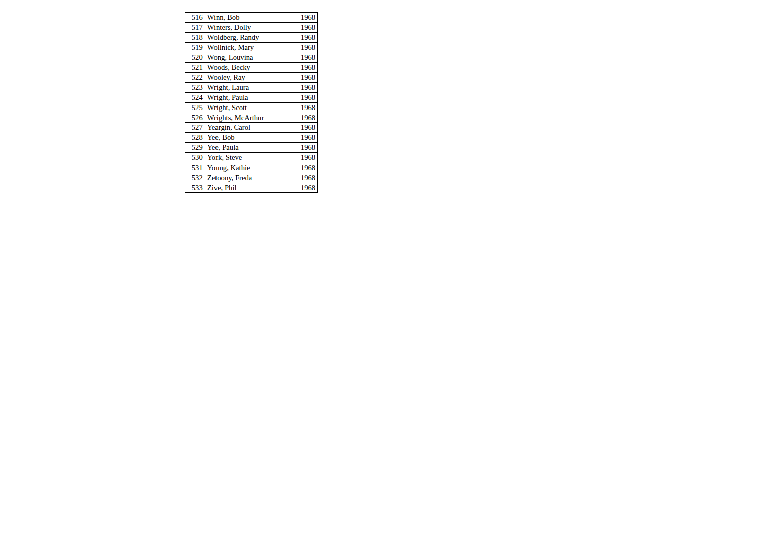| 516 | Winn, Bob | 1968 |
| 517 | Winters, Dolly | 1968 |
| 518 | Woldberg, Randy | 1968 |
| 519 | Wollnick, Mary | 1968 |
| 520 | Wong, Louvina | 1968 |
| 521 | Woods, Becky | 1968 |
| 522 | Wooley, Ray | 1968 |
| 523 | Wright, Laura | 1968 |
| 524 | Wright, Paula | 1968 |
| 525 | Wright, Scott | 1968 |
| 526 | Wrights, McArthur | 1968 |
| 527 | Yeargin, Carol | 1968 |
| 528 | Yee, Bob | 1968 |
| 529 | Yee, Paula | 1968 |
| 530 | York, Steve | 1968 |
| 531 | Young, Kathie | 1968 |
| 532 | Zetoony, Freda | 1968 |
| 533 | Zive, Phil | 1968 |